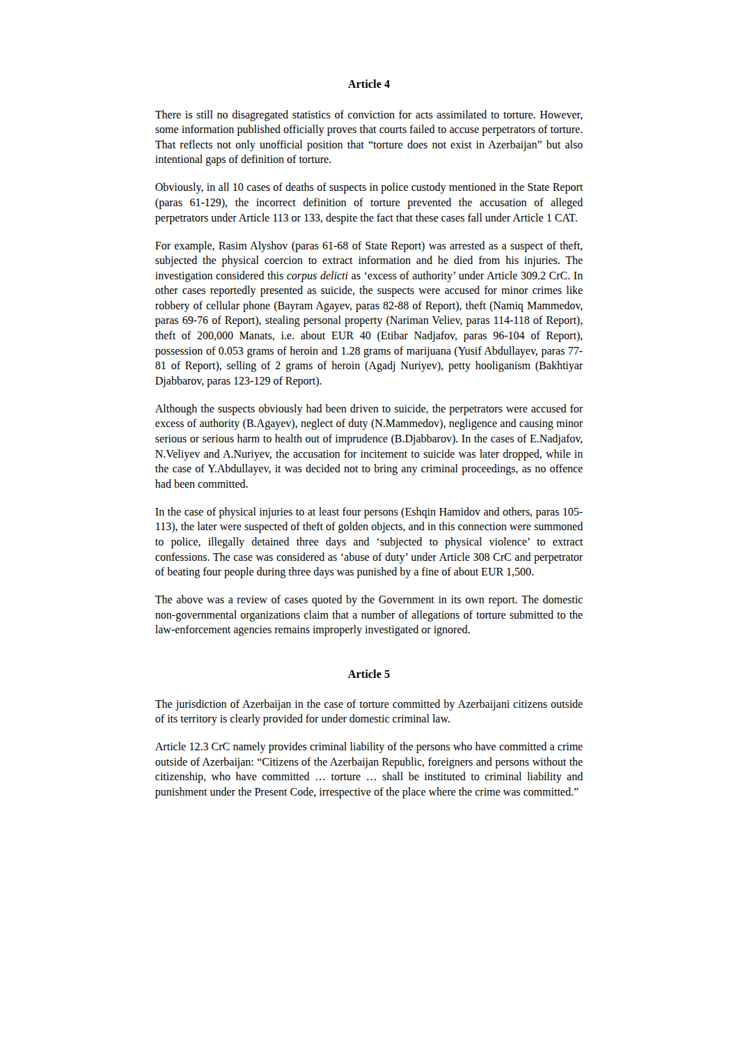Article 4
There is still no disagregated statistics of conviction for acts assimilated to torture. However, some information published officially proves that courts failed to accuse perpetrators of torture. That reflects not only unofficial position that “torture does not exist in Azerbaijan” but also intentional gaps of definition of torture.
Obviously, in all 10 cases of deaths of suspects in police custody mentioned in the State Report (paras 61-129), the incorrect definition of torture prevented the accusation of alleged perpetrators under Article 113 or 133, despite the fact that these cases fall under Article 1 CAT.
For example, Rasim Alyshov (paras 61-68 of State Report) was arrested as a suspect of theft, subjected the physical coercion to extract information and he died from his injuries. The investigation considered this corpus delicti as ‘excess of authority’ under Article 309.2 CrC. In other cases reportedly presented as suicide, the suspects were accused for minor crimes like robbery of cellular phone (Bayram Agayev, paras 82-88 of Report), theft (Namiq Mammedov, paras 69-76 of Report), stealing personal property (Nariman Veliev, paras 114-118 of Report), theft of 200,000 Manats, i.e. about EUR 40 (Etibar Nadjafov, paras 96-104 of Report), possession of 0.053 grams of heroin and 1.28 grams of marijuana (Yusif Abdullayev, paras 77-81 of Report), selling of 2 grams of heroin (Agadj Nuriyev), petty hooliganism (Bakhtiyar Djabbarov, paras 123-129 of Report).
Although the suspects obviously had been driven to suicide, the perpetrators were accused for excess of authority (B.Agayev), neglect of duty (N.Mammedov), negligence and causing minor serious or serious harm to health out of imprudence (B.Djabbarov). In the cases of E.Nadjafov, N.Veliyev and A.Nuriyev, the accusation for incitement to suicide was later dropped, while in the case of Y.Abdullayev, it was decided not to bring any criminal proceedings, as no offence had been committed.
In the case of physical injuries to at least four persons (Eshqin Hamidov and others, paras 105-113), the later were suspected of theft of golden objects, and in this connection were summoned to police, illegally detained three days and ‘subjected to physical violence’ to extract confessions. The case was considered as ‘abuse of duty’ under Article 308 CrC and perpetrator of beating four people during three days was punished by a fine of about EUR 1,500.
The above was a review of cases quoted by the Government in its own report. The domestic non-governmental organizations claim that a number of allegations of torture submitted to the law-enforcement agencies remains improperly investigated or ignored.
Article 5
The jurisdiction of Azerbaijan in the case of torture committed by Azerbaijani citizens outside of its territory is clearly provided for under domestic criminal law.
Article 12.3 CrC namely provides criminal liability of the persons who have committed a crime outside of Azerbaijan: “Citizens of the Azerbaijan Republic, foreigners and persons without the citizenship, who have committed … torture … shall be instituted to criminal liability and punishment under the Present Code, irrespective of the place where the crime was committed.”